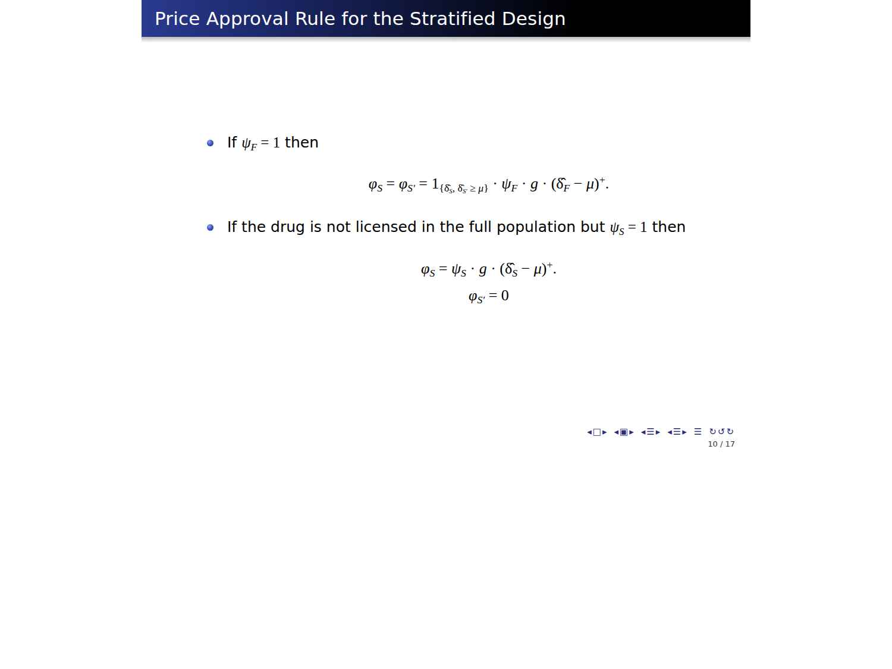Price Approval Rule for the Stratified Design
If ψF = 1 then
φS = φS′ = 1{δ̂S, δ̂S′ ≥ μ} · ψF · g · (δ̂F − μ)+.
If the drug is not licensed in the full population but ψS = 1 then
φS = ψS · g · (δ̂S − μ)+. φS′ = 0
◂□▸◂▣▸◂☰▸◂☰▸☰↻↺↻
10 / 17